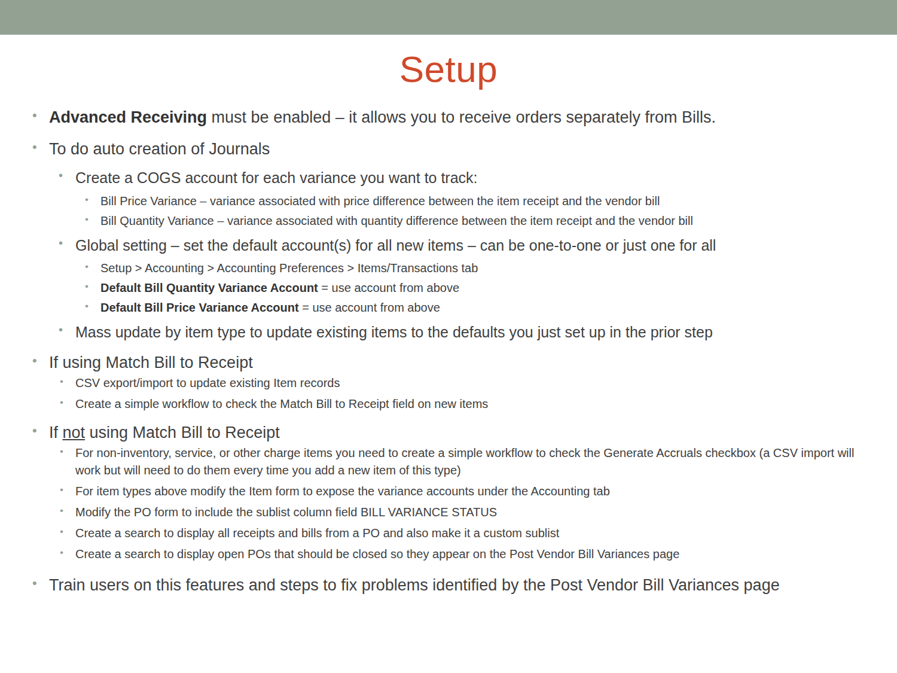Setup
Advanced Receiving must be enabled – it allows you to receive orders separately from Bills.
To do auto creation of Journals
Create a COGS account for each variance you want to track:
Bill Price Variance – variance associated with price difference between the item receipt and the vendor bill
Bill Quantity Variance – variance associated with quantity difference between the item receipt and the vendor bill
Global setting – set the default account(s) for all new items – can be one-to-one or just one for all
Setup > Accounting > Accounting Preferences > Items/Transactions tab
Default Bill Quantity Variance Account = use account from above
Default Bill Price Variance Account = use account from above
Mass update by item type to update existing items to the defaults you just set up in the prior step
If using Match Bill to Receipt
CSV export/import to update existing Item records
Create a simple workflow to check the Match Bill to Receipt field on new items
If not using Match Bill to Receipt
For non-inventory, service, or other charge items you need to create a simple workflow to check the Generate Accruals checkbox (a CSV import will work but will need to do them every time you add a new item of this type)
For item types above modify the Item form to expose the variance accounts under the Accounting tab
Modify the PO form to include the sublist column field BILL VARIANCE STATUS
Create a search to display all receipts and bills from a PO and also make it a custom sublist
Create a search to display open POs that should be closed so they appear on the Post Vendor Bill Variances page
Train users on this features and steps to fix problems identified by the Post Vendor Bill Variances page